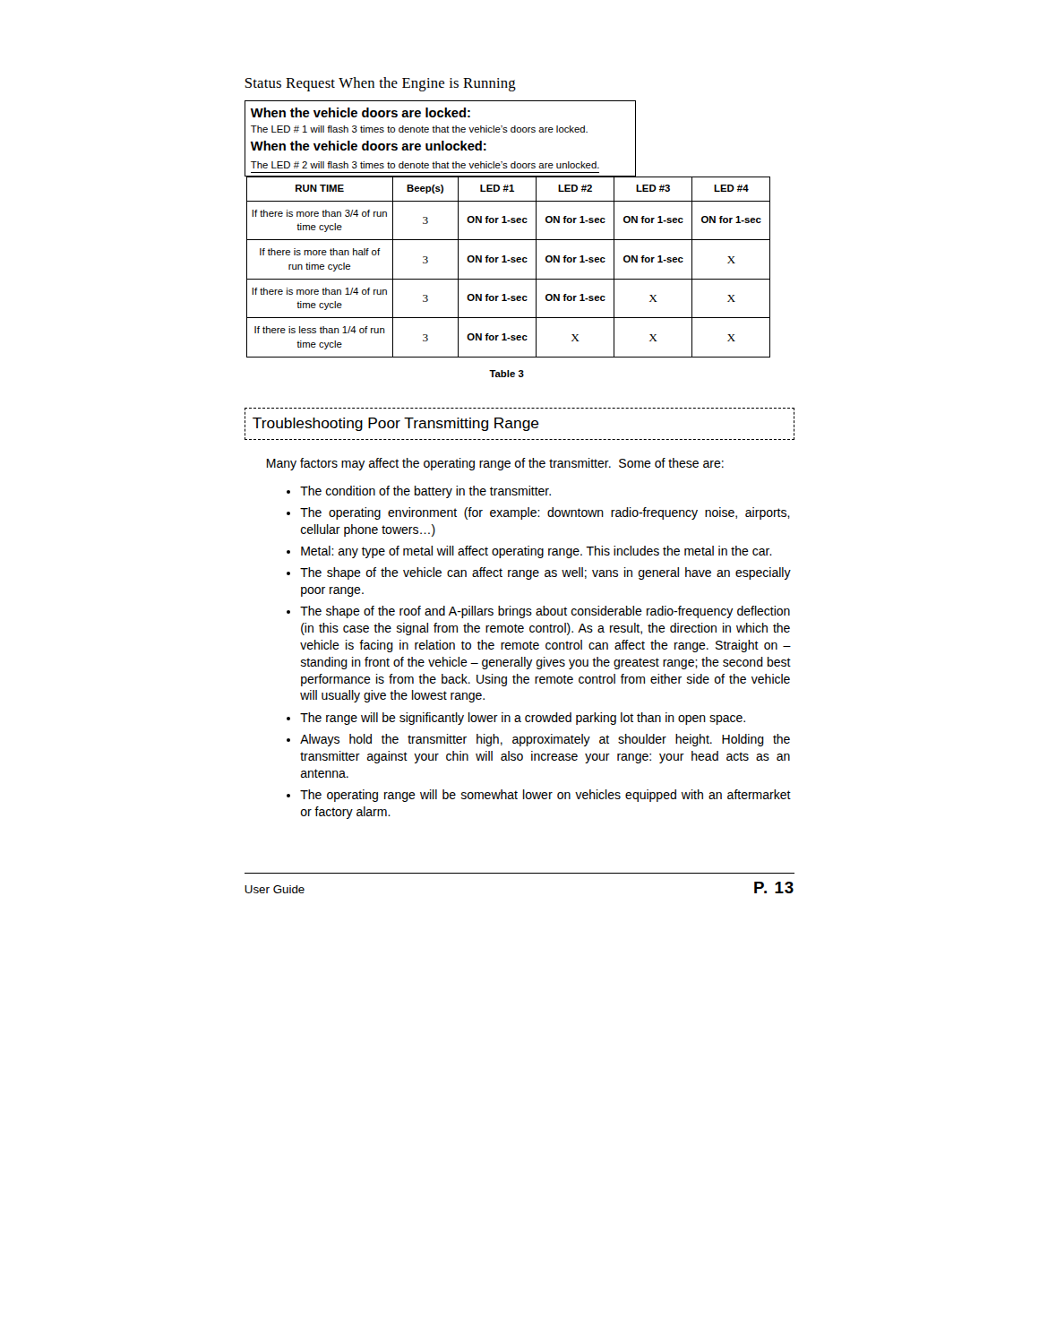Status Request When the Engine is Running
When the vehicle doors are locked:
The LED # 1 will flash 3 times to denote that the vehicle’s doors are locked.
When the vehicle doors are unlocked:
The LED # 2 will flash 3 times to denote that the vehicle’s doors are unlocked.
| RUN TIME | Beep(s) | LED #1 | LED #2 | LED #3 | LED #4 |
| --- | --- | --- | --- | --- | --- |
| If there is more than 3/4 of run time cycle | 3 | ON for 1-sec | ON for 1-sec | ON for 1-sec | ON for 1-sec |
| If there is more than half of run time cycle | 3 | ON for 1-sec | ON for 1-sec | ON for 1-sec | X |
| If there is more than 1/4 of run time cycle | 3 | ON for 1-sec | ON for 1-sec | X | X |
| If there is less than 1/4 of run time cycle | 3 | ON for 1-sec | X | X | X |
Table 3
Troubleshooting Poor Transmitting Range
Many factors may affect the operating range of the transmitter. Some of these are:
The condition of the battery in the transmitter.
The operating environment (for example: downtown radio-frequency noise, airports, cellular phone towers…)
Metal: any type of metal will affect operating range. This includes the metal in the car.
The shape of the vehicle can affect range as well; vans in general have an especially poor range.
The shape of the roof and A-pillars brings about considerable radio-frequency deflection (in this case the signal from the remote control). As a result, the direction in which the vehicle is facing in relation to the remote control can affect the range. Straight on – standing in front of the vehicle – generally gives you the greatest range; the second best performance is from the back. Using the remote control from either side of the vehicle will usually give the lowest range.
The range will be significantly lower in a crowded parking lot than in open space.
Always hold the transmitter high, approximately at shoulder height. Holding the transmitter against your chin will also increase your range: your head acts as an antenna.
The operating range will be somewhat lower on vehicles equipped with an aftermarket or factory alarm.
User Guide P. 13